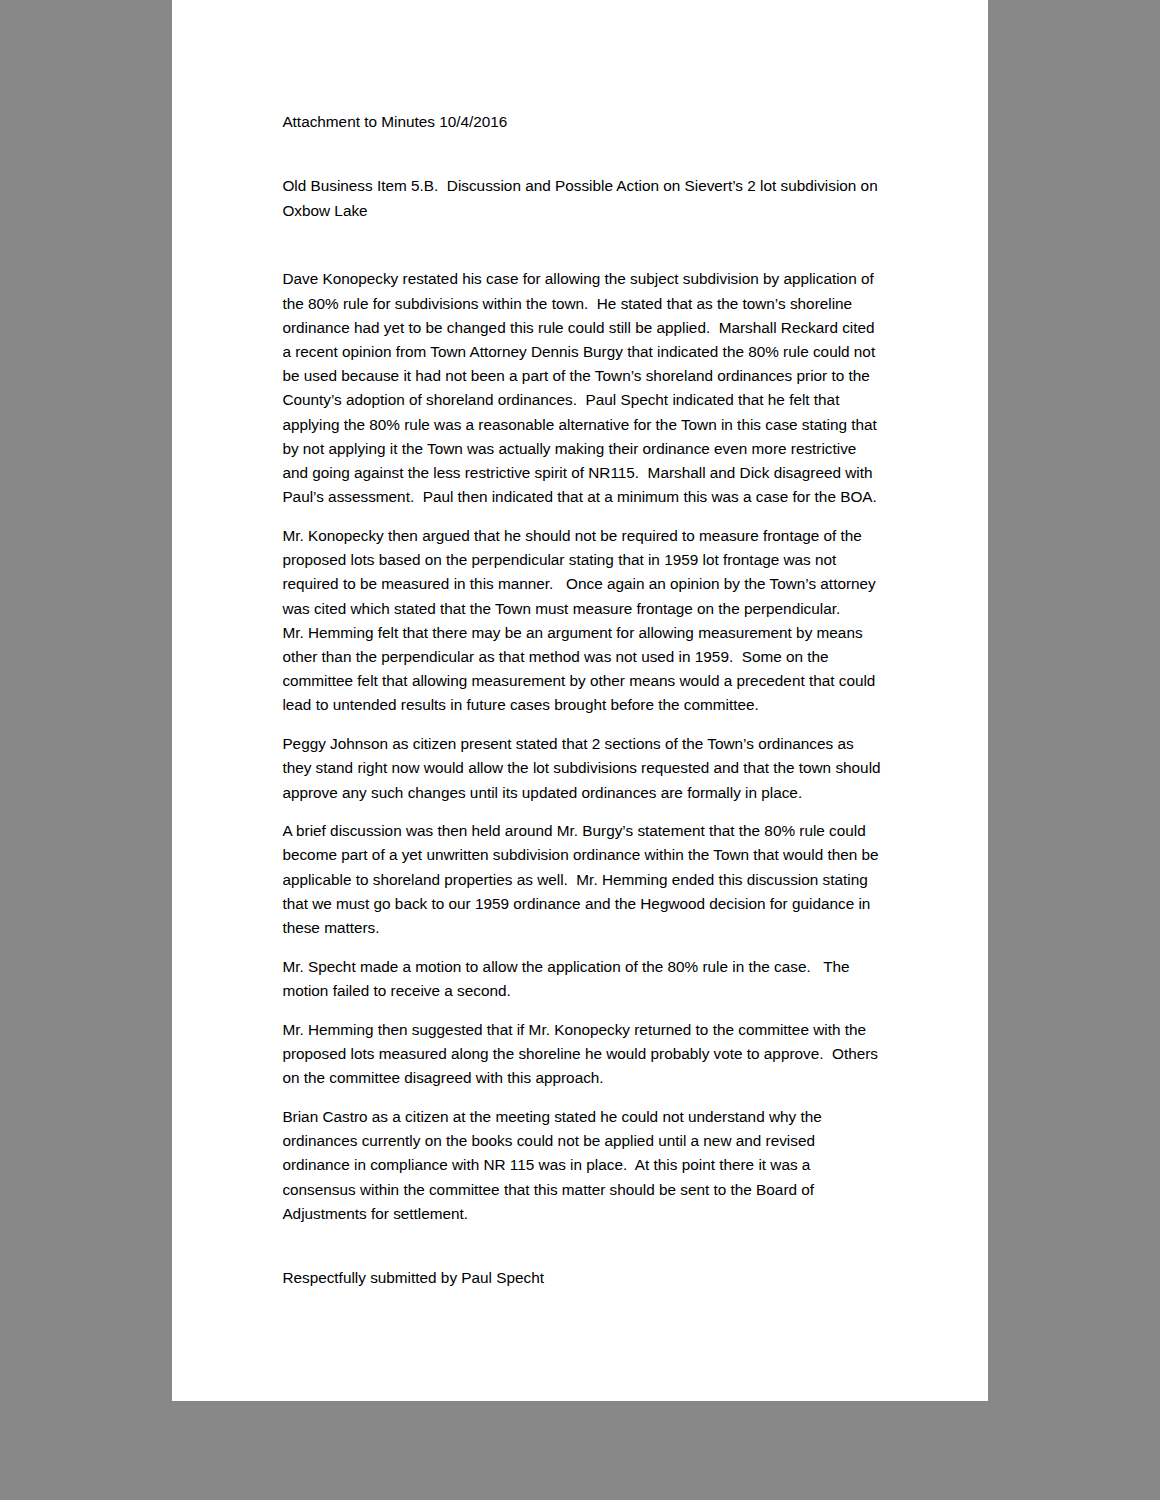Attachment to Minutes 10/4/2016
Old Business Item 5.B. Discussion and Possible Action on Sievert’s 2 lot subdivision on Oxbow Lake
Dave Konopecky restated his case for allowing the subject subdivision by application of the 80% rule for subdivisions within the town. He stated that as the town’s shoreline ordinance had yet to be changed this rule could still be applied. Marshall Reckard cited a recent opinion from Town Attorney Dennis Burgy that indicated the 80% rule could not be used because it had not been a part of the Town’s shoreland ordinances prior to the County’s adoption of shoreland ordinances. Paul Specht indicated that he felt that applying the 80% rule was a reasonable alternative for the Town in this case stating that by not applying it the Town was actually making their ordinance even more restrictive and going against the less restrictive spirit of NR115. Marshall and Dick disagreed with Paul’s assessment. Paul then indicated that at a minimum this was a case for the BOA.
Mr. Konopecky then argued that he should not be required to measure frontage of the proposed lots based on the perpendicular stating that in 1959 lot frontage was not required to be measured in this manner. Once again an opinion by the Town’s attorney was cited which stated that the Town must measure frontage on the perpendicular. Mr. Hemming felt that there may be an argument for allowing measurement by means other than the perpendicular as that method was not used in 1959. Some on the committee felt that allowing measurement by other means would a precedent that could lead to untended results in future cases brought before the committee.
Peggy Johnson as citizen present stated that 2 sections of the Town’s ordinances as they stand right now would allow the lot subdivisions requested and that the town should approve any such changes until its updated ordinances are formally in place.
A brief discussion was then held around Mr. Burgy’s statement that the 80% rule could become part of a yet unwritten subdivision ordinance within the Town that would then be applicable to shoreland properties as well. Mr. Hemming ended this discussion stating that we must go back to our 1959 ordinance and the Hegwood decision for guidance in these matters.
Mr. Specht made a motion to allow the application of the 80% rule in the case. The motion failed to receive a second.
Mr. Hemming then suggested that if Mr. Konopecky returned to the committee with the proposed lots measured along the shoreline he would probably vote to approve. Others on the committee disagreed with this approach.
Brian Castro as a citizen at the meeting stated he could not understand why the ordinances currently on the books could not be applied until a new and revised ordinance in compliance with NR 115 was in place. At this point there it was a consensus within the committee that this matter should be sent to the Board of Adjustments for settlement.
Respectfully submitted by Paul Specht